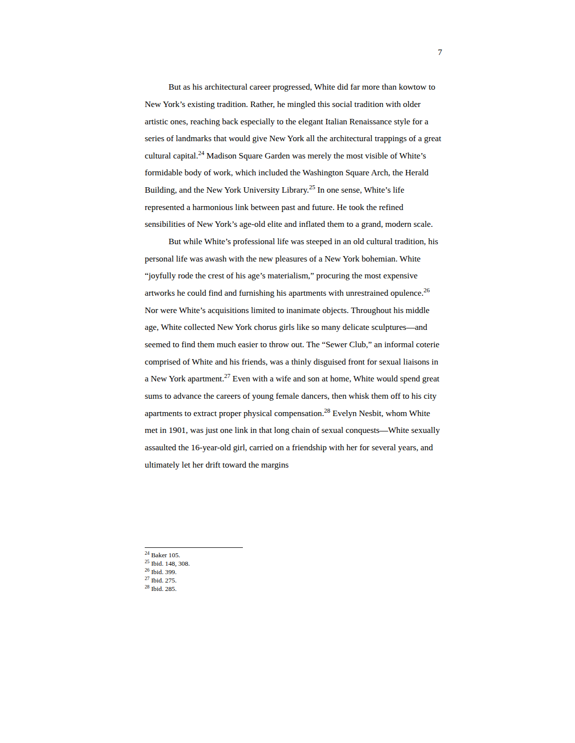7
But as his architectural career progressed, White did far more than kowtow to New York’s existing tradition. Rather, he mingled this social tradition with older artistic ones, reaching back especially to the elegant Italian Renaissance style for a series of landmarks that would give New York all the architectural trappings of a great cultural capital.24 Madison Square Garden was merely the most visible of White’s formidable body of work, which included the Washington Square Arch, the Herald Building, and the New York University Library.25 In one sense, White’s life represented a harmonious link between past and future. He took the refined sensibilities of New York’s age-old elite and inflated them to a grand, modern scale.
But while White’s professional life was steeped in an old cultural tradition, his personal life was awash with the new pleasures of a New York bohemian. White “joyfully rode the crest of his age’s materialism,” procuring the most expensive artworks he could find and furnishing his apartments with unrestrained opulence.26 Nor were White’s acquisitions limited to inanimate objects. Throughout his middle age, White collected New York chorus girls like so many delicate sculptures—and seemed to find them much easier to throw out. The “Sewer Club,” an informal coterie comprised of White and his friends, was a thinly disguised front for sexual liaisons in a New York apartment.27 Even with a wife and son at home, White would spend great sums to advance the careers of young female dancers, then whisk them off to his city apartments to extract proper physical compensation.28 Evelyn Nesbit, whom White met in 1901, was just one link in that long chain of sexual conquests—White sexually assaulted the 16-year-old girl, carried on a friendship with her for several years, and ultimately let her drift toward the margins
24 Baker 105.
25 Ibid. 148, 308.
26 Ibid. 399.
27 Ibid. 275.
28 Ibid. 285.